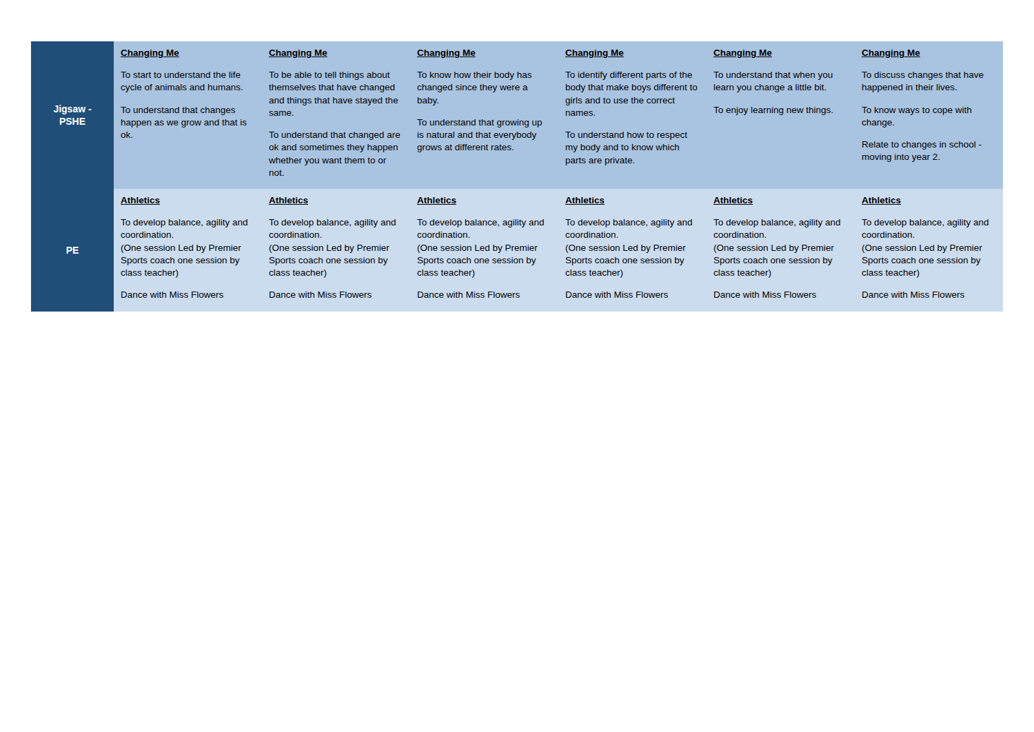| Jigsaw - PSHE | Changing Me To start to understand the life cycle of animals and humans. To understand that changes happen as we grow and that is ok. | Changing Me To be able to tell things about themselves that have changed and things that have stayed the same. To understand that changed are ok and sometimes they happen whether you want them to or not. | Changing Me To know how their body has changed since they were a baby. To understand that growing up is natural and that everybody grows at different rates. | Changing Me To identify different parts of the body that make boys different to girls and to use the correct names. To understand how to respect my body and to know which parts are private. | Changing Me To understand that when you learn you change a little bit. To enjoy learning new things. | Changing Me To discuss changes that have happened in their lives. To know ways to cope with change. Relate to changes in school - moving into year 2. |
| PE | Athletics To develop balance, agility and coordination. (One session Led by Premier Sports coach one session by class teacher) Dance with Miss Flowers | Athletics To develop balance, agility and coordination. (One session Led by Premier Sports coach one session by class teacher) Dance with Miss Flowers | Athletics To develop balance, agility and coordination. (One session Led by Premier Sports coach one session by class teacher) Dance with Miss Flowers | Athletics To develop balance, agility and coordination. (One session Led by Premier Sports coach one session by class teacher) Dance with Miss Flowers | Athletics To develop balance, agility and coordination. (One session Led by Premier Sports coach one session by class teacher) Dance with Miss Flowers | Athletics To develop balance, agility and coordination. (One session Led by Premier Sports coach one session by class teacher) Dance with Miss Flowers |